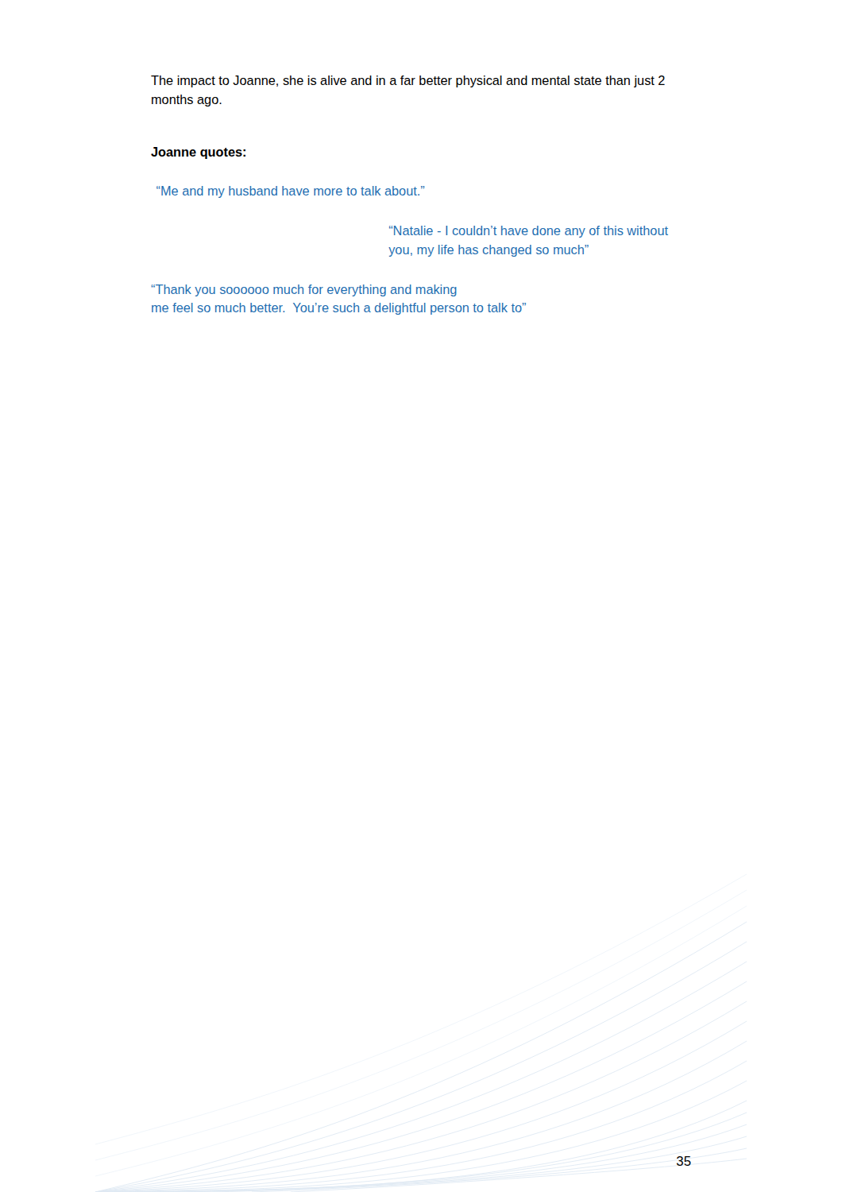The impact to Joanne, she is alive and in a far better physical and mental state than just 2 months ago.
Joanne quotes:
“Me and my husband have more to talk about.”
“Natalie - I couldn’t have done any of this without you, my life has changed so much”
“Thank you soooooo much for everything and making
me feel so much better. You’re such a delightful person to talk to”
35